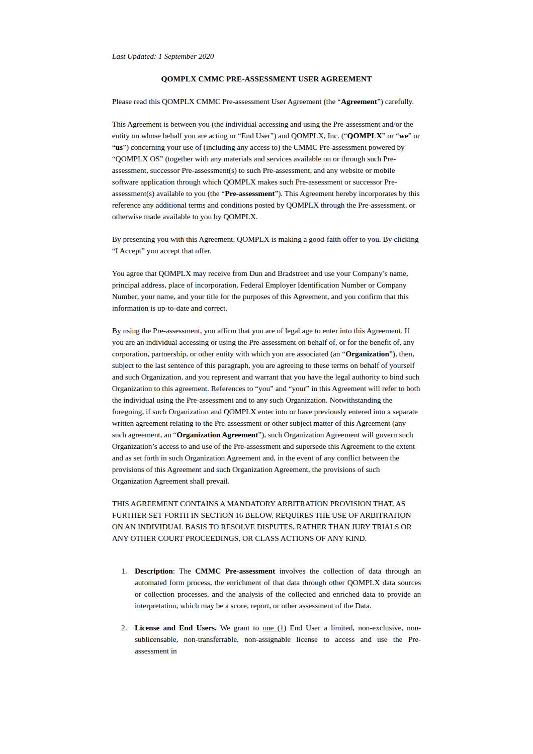Last Updated: 1 September 2020
QOMPLX CMMC PRE-ASSESSMENT USER AGREEMENT
Please read this QOMPLX CMMC Pre-assessment User Agreement (the “Agreement”) carefully.
This Agreement is between you (the individual accessing and using the Pre-assessment and/or the entity on whose behalf you are acting or “End User”) and QOMPLX, Inc. (“QOMPLX” or “we” or “us”) concerning your use of (including any access to) the CMMC Pre-assessment powered by “QOMPLX OS” (together with any materials and services available on or through such Pre-assessment, successor Pre-assessment(s) to such Pre-assessment, and any website or mobile software application through which QOMPLX makes such Pre-assessment or successor Pre-assessment(s) available to you (the “Pre-assessment”). This Agreement hereby incorporates by this reference any additional terms and conditions posted by QOMPLX through the Pre-assessment, or otherwise made available to you by QOMPLX.
By presenting you with this Agreement, QOMPLX is making a good-faith offer to you. By clicking “I Accept” you accept that offer.
You agree that QOMPLX may receive from Dun and Bradstreet and use your Company’s name, principal address, place of incorporation, Federal Employer Identification Number or Company Number, your name, and your title for the purposes of this Agreement, and you confirm that this information is up-to-date and correct.
By using the Pre-assessment, you affirm that you are of legal age to enter into this Agreement. If you are an individual accessing or using the Pre-assessment on behalf of, or for the benefit of, any corporation, partnership, or other entity with which you are associated (an “Organization”), then, subject to the last sentence of this paragraph, you are agreeing to these terms on behalf of yourself and such Organization, and you represent and warrant that you have the legal authority to bind such Organization to this agreement. References to “you” and “your” in this Agreement will refer to both the individual using the Pre-assessment and to any such Organization. Notwithstanding the foregoing, if such Organization and QOMPLX enter into or have previously entered into a separate written agreement relating to the Pre-assessment or other subject matter of this Agreement (any such agreement, an “Organization Agreement”), such Organization Agreement will govern such Organization’s access to and use of the Pre-assessment and supersede this Agreement to the extent and as set forth in such Organization Agreement and, in the event of any conflict between the provisions of this Agreement and such Organization Agreement, the provisions of such Organization Agreement shall prevail.
THIS AGREEMENT CONTAINS A MANDATORY ARBITRATION PROVISION THAT, AS FURTHER SET FORTH IN SECTION 16 BELOW, REQUIRES THE USE OF ARBITRATION ON AN INDIVIDUAL BASIS TO RESOLVE DISPUTES, RATHER THAN JURY TRIALS OR ANY OTHER COURT PROCEEDINGS, OR CLASS ACTIONS OF ANY KIND.
Description: The CMMC Pre-assessment involves the collection of data through an automated form process, the enrichment of that data through other QOMPLX data sources or collection processes, and the analysis of the collected and enriched data to provide an interpretation, which may be a score, report, or other assessment of the Data.
License and End Users. We grant to one (1) End User a limited, non-exclusive, non-sublicensable, non-transferrable, non-assignable license to access and use the Pre-assessment in